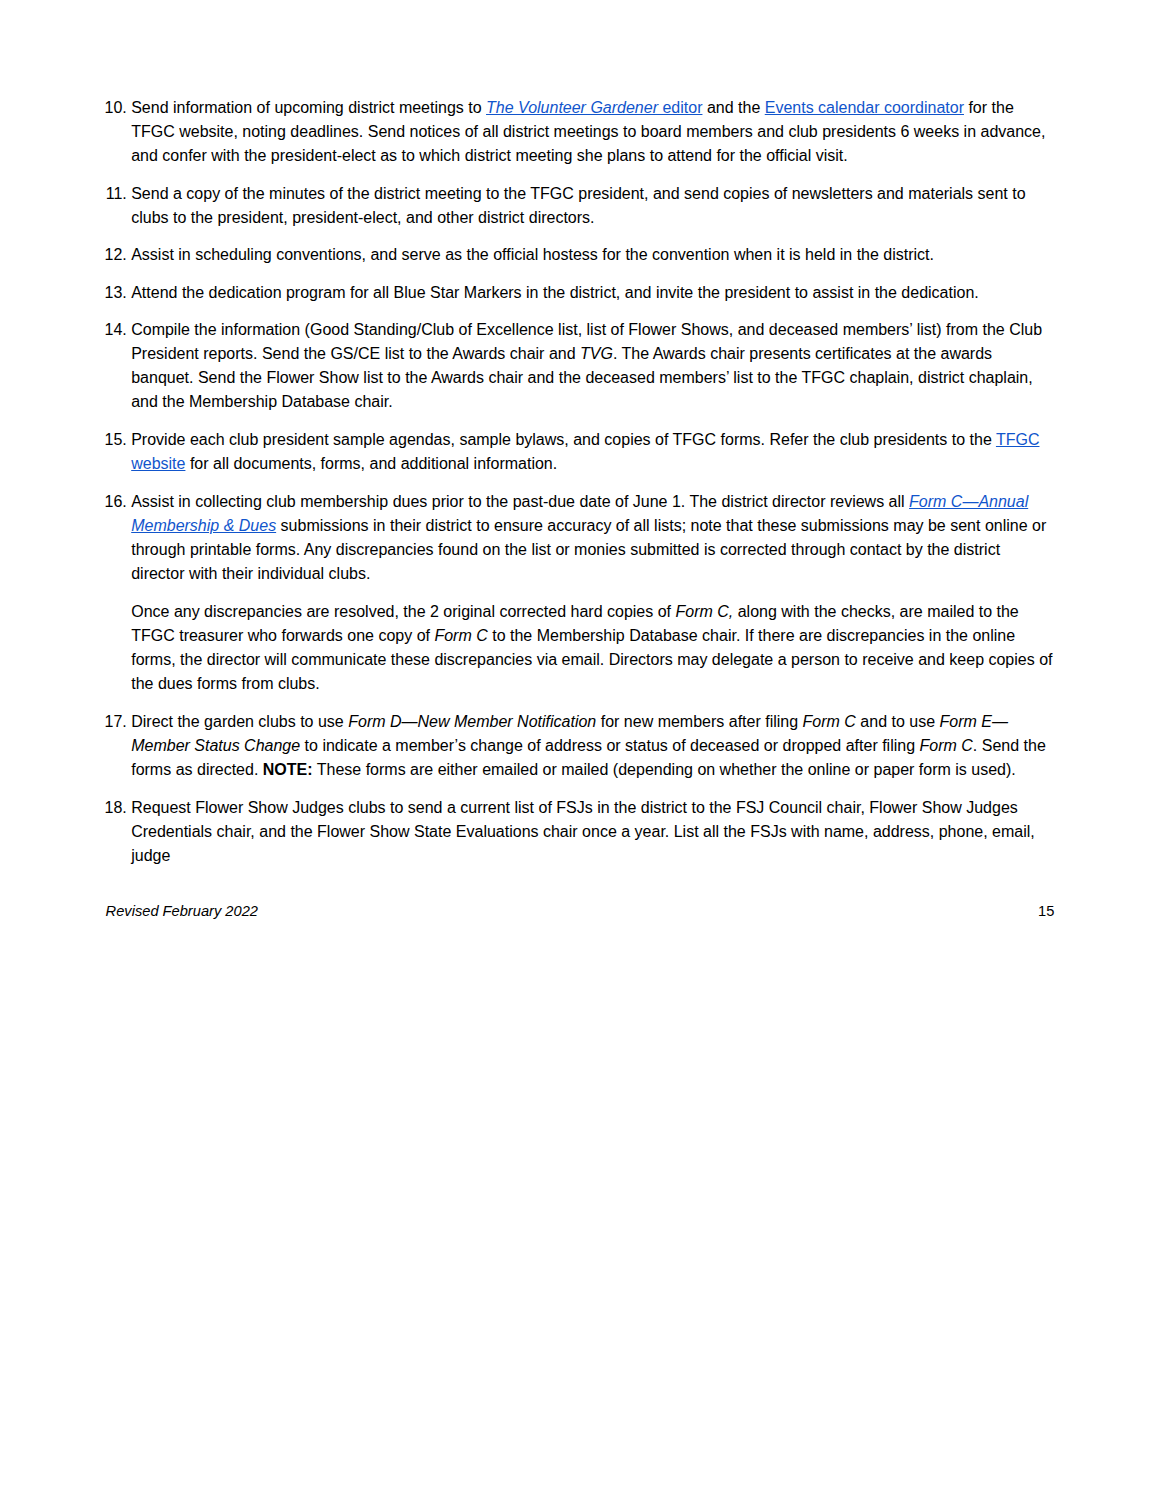Send information of upcoming district meetings to The Volunteer Gardener editor and the Events calendar coordinator for the TFGC website, noting deadlines. Send notices of all district meetings to board members and club presidents 6 weeks in advance, and confer with the president-elect as to which district meeting she plans to attend for the official visit.
Send a copy of the minutes of the district meeting to the TFGC president, and send copies of newsletters and materials sent to clubs to the president, president-elect, and other district directors.
Assist in scheduling conventions, and serve as the official hostess for the convention when it is held in the district.
Attend the dedication program for all Blue Star Markers in the district, and invite the president to assist in the dedication.
Compile the information (Good Standing/Club of Excellence list, list of Flower Shows, and deceased members’ list) from the Club President reports. Send the GS/CE list to the Awards chair and TVG. The Awards chair presents certificates at the awards banquet. Send the Flower Show list to the Awards chair and the deceased members’ list to the TFGC chaplain, district chaplain, and the Membership Database chair.
Provide each club president sample agendas, sample bylaws, and copies of TFGC forms. Refer the club presidents to the TFGC website for all documents, forms, and additional information.
Assist in collecting club membership dues prior to the past-due date of June 1. The district director reviews all Form C—Annual Membership & Dues submissions in their district to ensure accuracy of all lists; note that these submissions may be sent online or through printable forms. Any discrepancies found on the list or monies submitted is corrected through contact by the district director with their individual clubs.
Once any discrepancies are resolved, the 2 original corrected hard copies of Form C, along with the checks, are mailed to the TFGC treasurer who forwards one copy of Form C to the Membership Database chair. If there are discrepancies in the online forms, the director will communicate these discrepancies via email. Directors may delegate a person to receive and keep copies of the dues forms from clubs.
Direct the garden clubs to use Form D—New Member Notification for new members after filing Form C and to use Form E—Member Status Change to indicate a member’s change of address or status of deceased or dropped after filing Form C. Send the forms as directed. NOTE: These forms are either emailed or mailed (depending on whether the online or paper form is used).
Request Flower Show Judges clubs to send a current list of FSJs in the district to the FSJ Council chair, Flower Show Judges Credentials chair, and the Flower Show State Evaluations chair once a year. List all the FSJs with name, address, phone, email, judge
Revised February 2022 15